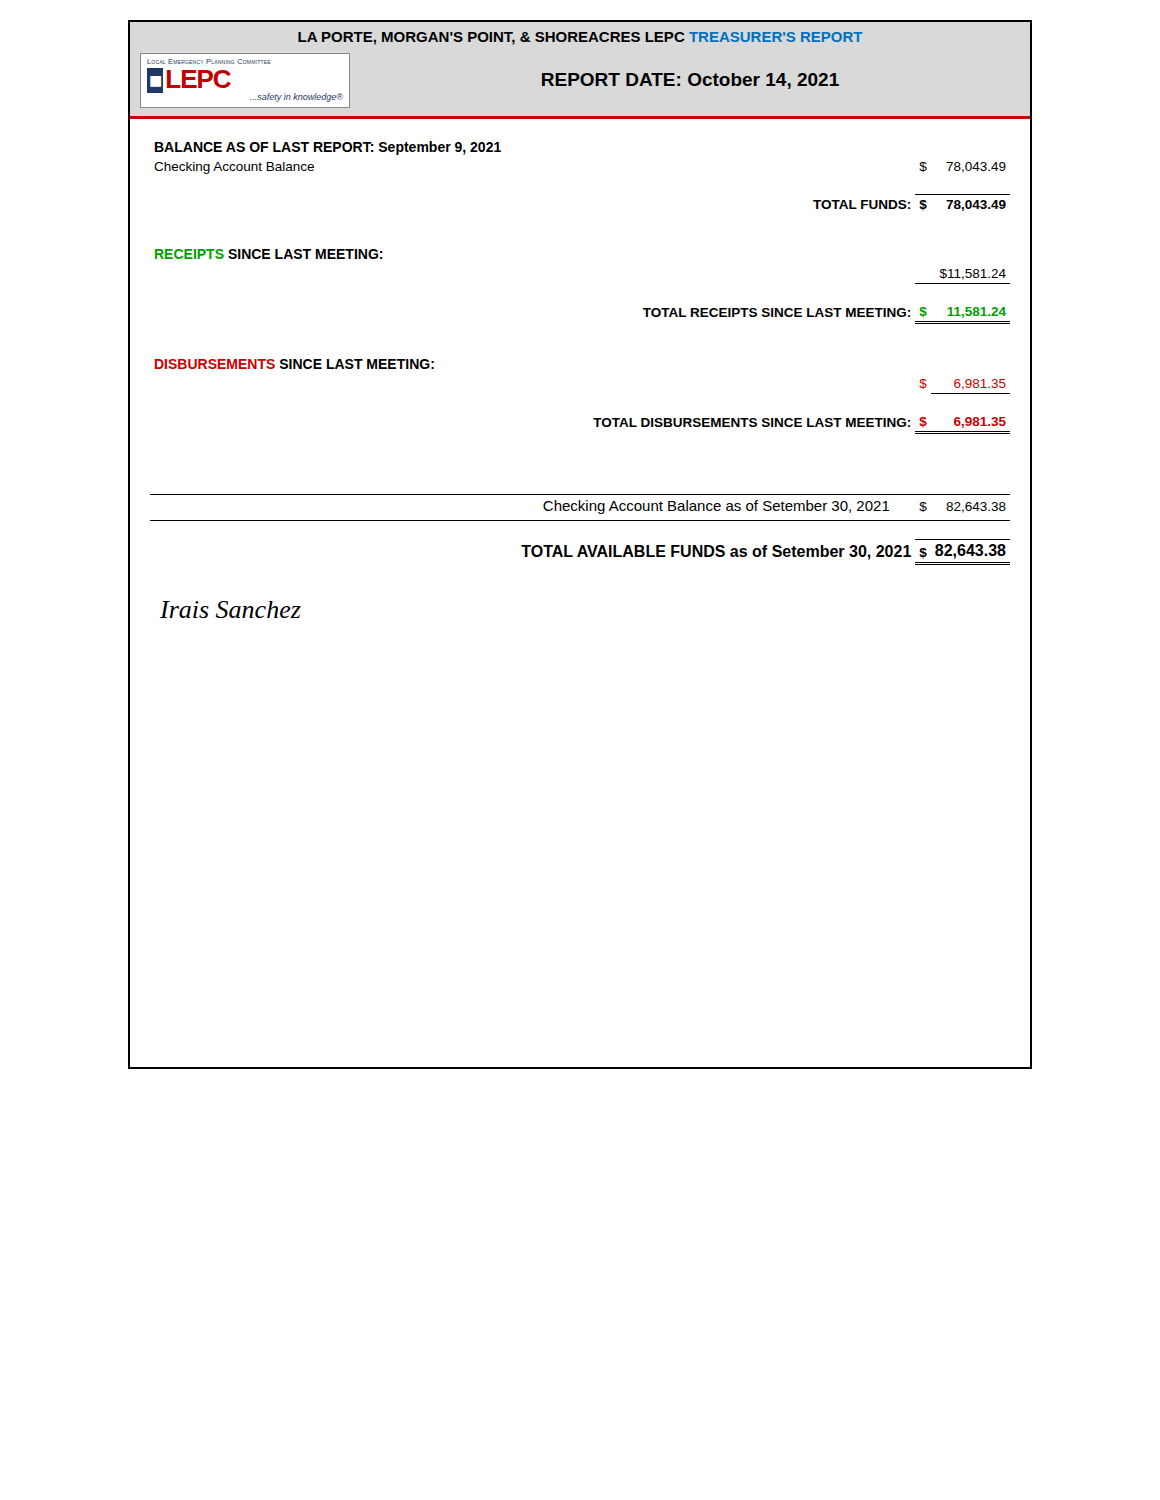LA PORTE, MORGAN'S POINT, & SHOREACRES LEPC TREASURER'S REPORT
Local Emergency Planning Committee
■LEPC
...safety in knowledge®
REPORT DATE: October 14, 2021
| BALANCE AS OF LAST REPORT: September 9, 2021 |
| Checking Account Balance | | $ | 78,043.49 |
| TOTAL FUNDS: | $ | 78,043.49 |
| RECEIPTS SINCE LAST MEETING: |
| | | $11,581.24 |
| TOTAL RECEIPTS SINCE LAST MEETING: | $ | 11,581.24 |
| DISBURSEMENTS SINCE LAST MEETING: |
| | | $ | 6,981.35 |
| TOTAL DISBURSEMENTS SINCE LAST MEETING: | $ | 6,981.35 |
| | Checking Account Balance as of Setember 30, 2021 | $ | 82,643.38 |
| | TOTAL AVAILABLE FUNDS as of Setember 30, 2021 | $ | 82,643.38 |
Irais Sanchez